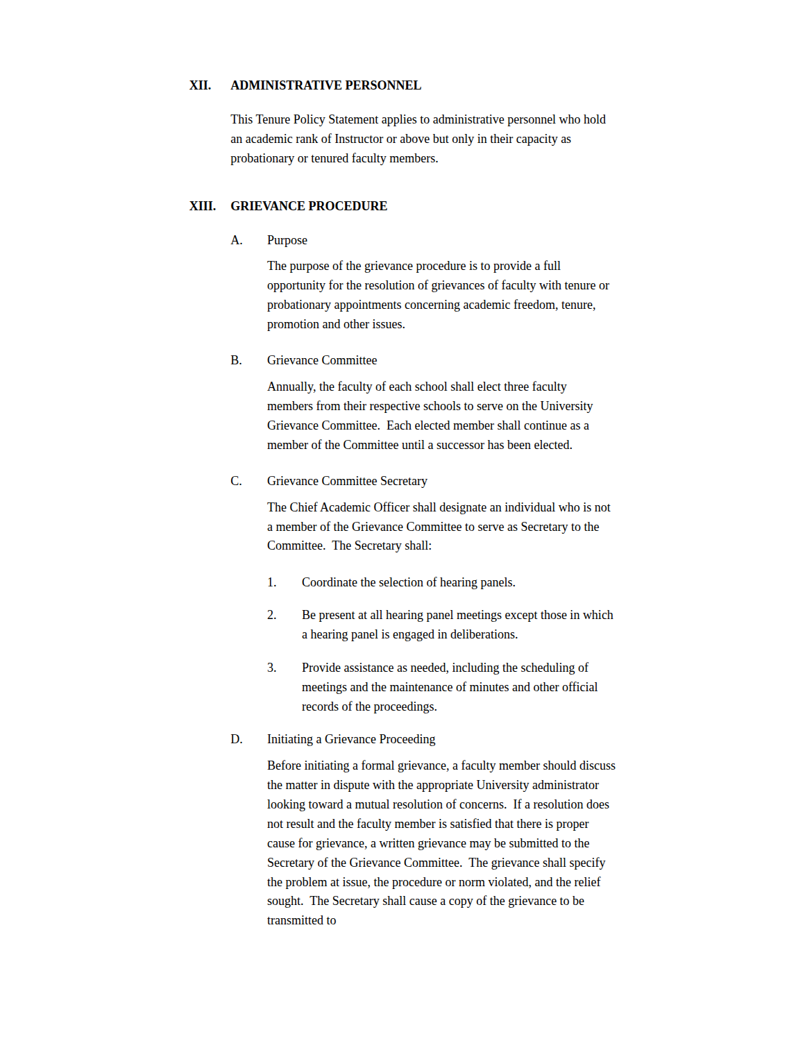XII.
Administrative Personnel
This Tenure Policy Statement applies to administrative personnel who hold an academic rank of Instructor or above but only in their capacity as probationary or tenured faculty members.
XIII.
Grievance Procedure
A.
Purpose
The purpose of the grievance procedure is to provide a full opportunity for the resolution of grievances of faculty with tenure or probationary appointments concerning academic freedom, tenure, promotion and other issues.
B.
Grievance Committee
Annually, the faculty of each school shall elect three faculty members from their respective schools to serve on the University Grievance Committee. Each elected member shall continue as a member of the Committee until a successor has been elected.
C.
Grievance Committee Secretary
The Chief Academic Officer shall designate an individual who is not a member of the Grievance Committee to serve as Secretary to the Committee. The Secretary shall:
1.
Coordinate the selection of hearing panels.
2.
Be present at all hearing panel meetings except those in which a hearing panel is engaged in deliberations.
3.
Provide assistance as needed, including the scheduling of meetings and the maintenance of minutes and other official records of the proceedings.
D.
Initiating a Grievance Proceeding
Before initiating a formal grievance, a faculty member should discuss the matter in dispute with the appropriate University administrator looking toward a mutual resolution of concerns. If a resolution does not result and the faculty member is satisfied that there is proper cause for grievance, a written grievance may be submitted to the Secretary of the Grievance Committee. The grievance shall specify the problem at issue, the procedure or norm violated, and the relief sought. The Secretary shall cause a copy of the grievance to be transmitted to